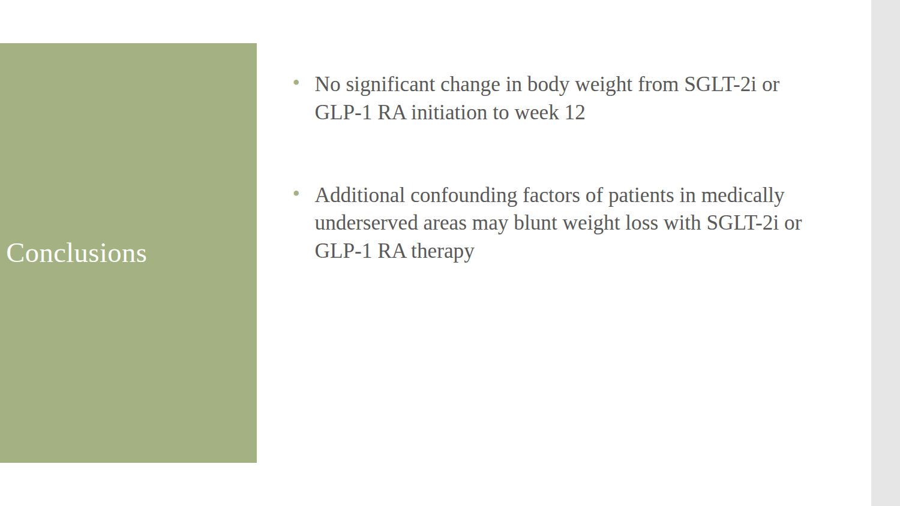Conclusions
No significant change in body weight from SGLT-2i or GLP-1 RA initiation to week 12
Additional confounding factors of patients in medically underserved areas may blunt weight loss with SGLT-2i or GLP-1 RA therapy